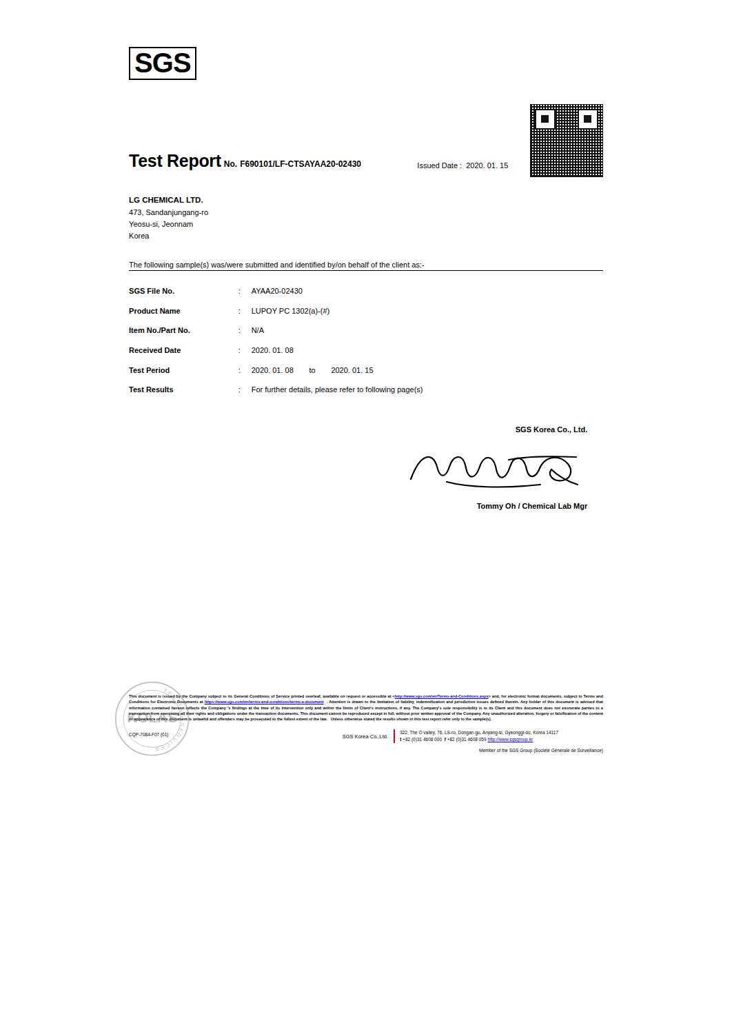SGS
Test Report No. F690101/LF-CTSAYAA20-02430
Issued Date :2020. 01. 15
Page 1 of 7
LG CHEMICAL LTD.
473, Sandanjungang-ro
Yeosu-si, Jeonnam
Korea
The following sample(s) was/were submitted and identified by/on behalf of the client as:-
| SGS File No. | : | AYAA20-02430 |
| Product Name | : | LUPOY PC 1302(a)-(#) |
| Item No./Part No. | : | N/A |
| Received Date | : | 2020. 01. 08 |
| Test Period | : | 2020. 01. 08 to 2020. 01. 15 |
| Test Results | : | For further details, please refer to following page(s) |
SGS Korea Co., Ltd.
Tommy Oh / Chemical Lab Mgr
This document is issued by the Company subject to its General Conditions of Service printed overleaf, available on request or accessible at <http://www.sgs.com/en/Terms-and-Conditions.aspx> and, for electronic format documents, subject to Terms and Conditions for Electronic Documents at https://www.sgs.com/en/terms-and-conditions/terms-e-document . Attention is drawn to the limitation of liability, indemnification and jurisdiction issues defined therein. Any holder of this document is advised that information contained hereon reflects the Company 's findings at the time of its intervention only and within the limits of Client's instructions, if any. The Company's sole responsibility is to its Client and this document does not exonerate parties to a transaction from exercising all their rights and obligations under the transaction documents. This document cannot be reproduced except in full, without prior written approval of the Company. Any unauthorized alteration, forgery or falsification of the content or appearance of this document is unlawful and offenders may be prosecuted to the fullest extent of the law. Unless otherwise stated the results shown in this test report refer only to the sample(s).
CQP-7084-F07 (01)
SGS Korea Co.,Ltd.
322, The O valley, 76, LS-ro, Dongan-gu, Anyang-si, Gyeonggi-do, Korea 14117
t +82 (0)31 4608 000 f +82 (0)31 4608 059 http://www.sgsgroup.kr
Member of the SGS Group (Société Générale de Surveillance)
TESTING SERVICES KOLAS